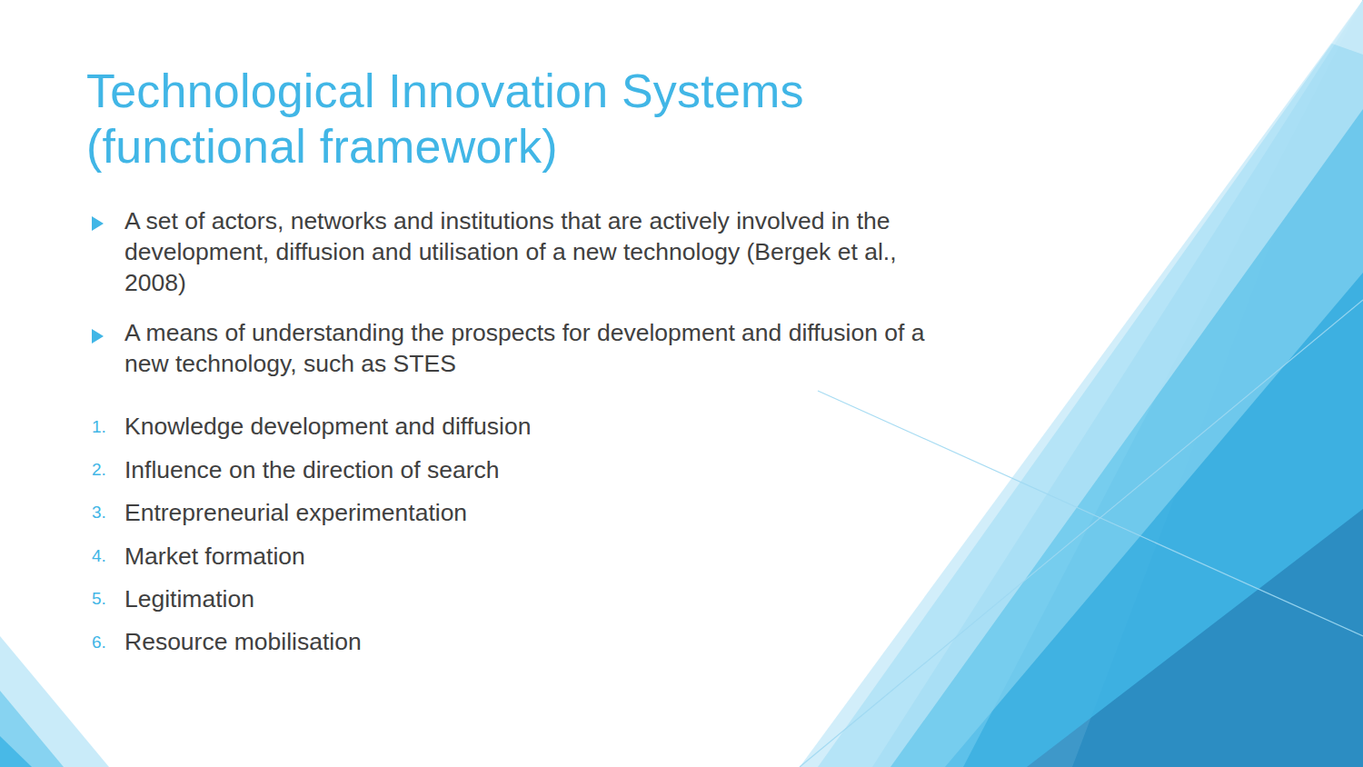Technological Innovation Systems
(functional framework)
A set of actors, networks and institutions that are actively involved in the development, diffusion and utilisation of a new technology (Bergek et al., 2008)
A means of understanding the prospects for development and diffusion of a new technology, such as STES
Knowledge development and diffusion
Influence on the direction of search
Entrepreneurial experimentation
Market formation
Legitimation
Resource mobilisation